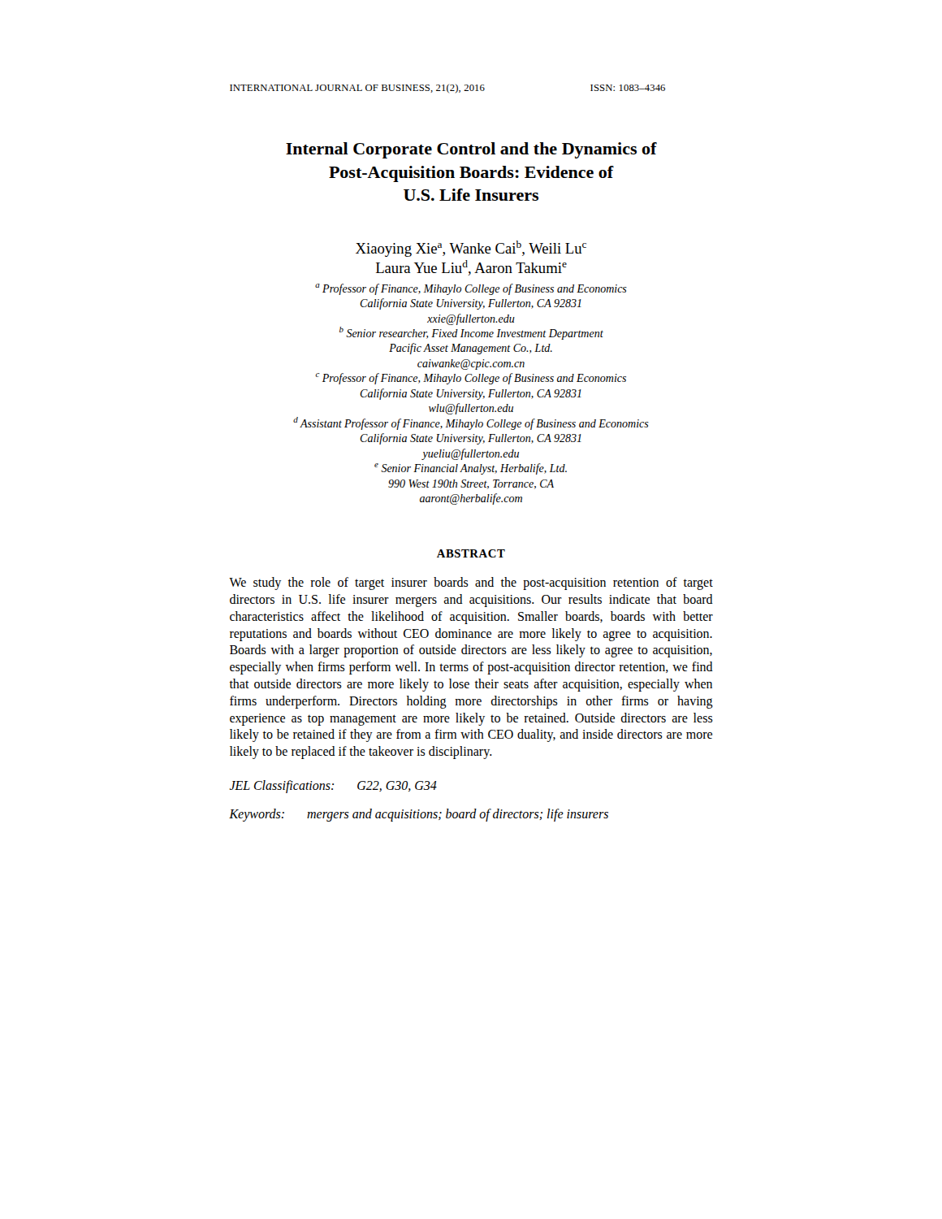INTERNATIONAL JOURNAL OF BUSINESS, 21(2), 2016 ISSN: 1083–4346
Internal Corporate Control and the Dynamics of
Post-Acquisition Boards: Evidence of
U.S. Life Insurers
Xiaoying Xiea, Wanke Caib, Weili Luc
Laura Yue Liud, Aaron Takumie
a Professor of Finance, Mihaylo College of Business and Economics
California State University, Fullerton, CA 92831
xxie@fullerton.edu
b Senior researcher, Fixed Income Investment Department
Pacific Asset Management Co., Ltd.
caiwanke@cpic.com.cn
c Professor of Finance, Mihaylo College of Business and Economics
California State University, Fullerton, CA 92831
wlu@fullerton.edu
d Assistant Professor of Finance, Mihaylo College of Business and Economics
California State University, Fullerton, CA 92831
yueliu@fullerton.edu
e Senior Financial Analyst, Herbalife, Ltd.
990 West 190th Street, Torrance, CA
aaront@herbalife.com
ABSTRACT
We study the role of target insurer boards and the post-acquisition retention of target directors in U.S. life insurer mergers and acquisitions. Our results indicate that board characteristics affect the likelihood of acquisition. Smaller boards, boards with better reputations and boards without CEO dominance are more likely to agree to acquisition. Boards with a larger proportion of outside directors are less likely to agree to acquisition, especially when firms perform well. In terms of post-acquisition director retention, we find that outside directors are more likely to lose their seats after acquisition, especially when firms underperform. Directors holding more directorships in other firms or having experience as top management are more likely to be retained. Outside directors are less likely to be retained if they are from a firm with CEO duality, and inside directors are more likely to be replaced if the takeover is disciplinary.
JEL Classifications: G22, G30, G34
Keywords: mergers and acquisitions; board of directors; life insurers